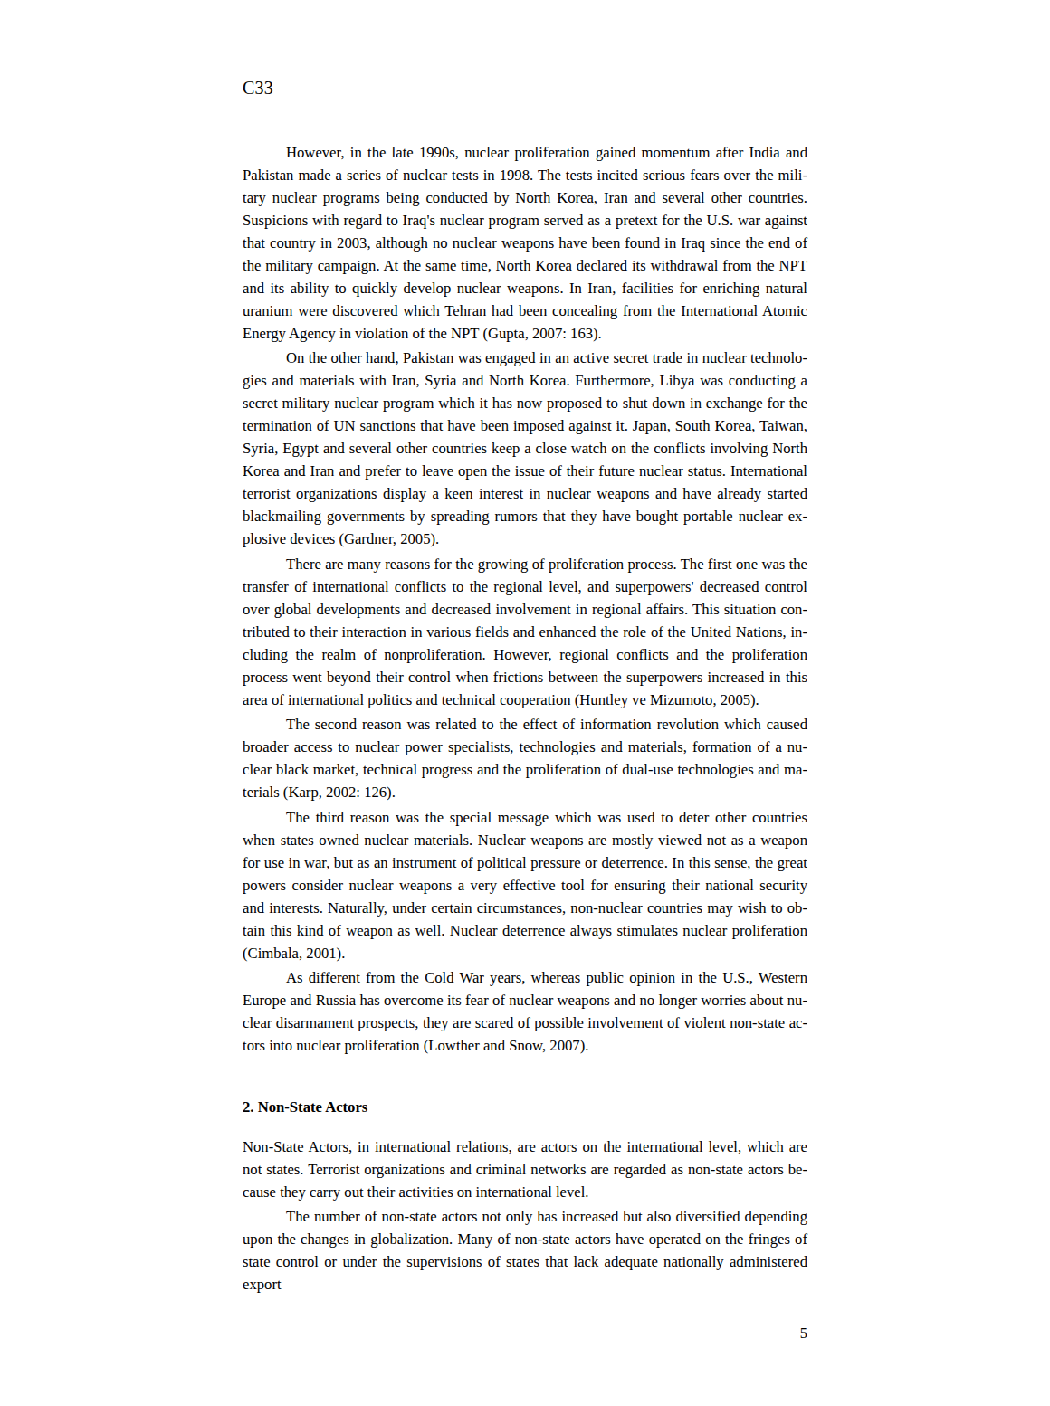C33
However, in the late 1990s, nuclear proliferation gained momentum after India and Pakistan made a series of nuclear tests in 1998. The tests incited serious fears over the military nuclear programs being conducted by North Korea, Iran and several other countries. Suspicions with regard to Iraq's nuclear program served as a pretext for the U.S. war against that country in 2003, although no nuclear weapons have been found in Iraq since the end of the military campaign. At the same time, North Korea declared its withdrawal from the NPT and its ability to quickly develop nuclear weapons. In Iran, facilities for enriching natural uranium were discovered which Tehran had been concealing from the International Atomic Energy Agency in violation of the NPT (Gupta, 2007: 163).
On the other hand, Pakistan was engaged in an active secret trade in nuclear technologies and materials with Iran, Syria and North Korea. Furthermore, Libya was conducting a secret military nuclear program which it has now proposed to shut down in exchange for the termination of UN sanctions that have been imposed against it. Japan, South Korea, Taiwan, Syria, Egypt and several other countries keep a close watch on the conflicts involving North Korea and Iran and prefer to leave open the issue of their future nuclear status. International terrorist organizations display a keen interest in nuclear weapons and have already started blackmailing governments by spreading rumors that they have bought portable nuclear explosive devices (Gardner, 2005).
There are many reasons for the growing of proliferation process. The first one was the transfer of international conflicts to the regional level, and superpowers' decreased control over global developments and decreased involvement in regional affairs. This situation contributed to their interaction in various fields and enhanced the role of the United Nations, including the realm of nonproliferation. However, regional conflicts and the proliferation process went beyond their control when frictions between the superpowers increased in this area of international politics and technical cooperation (Huntley ve Mizumoto, 2005).
The second reason was related to the effect of information revolution which caused broader access to nuclear power specialists, technologies and materials, formation of a nuclear black market, technical progress and the proliferation of dual-use technologies and materials (Karp, 2002: 126).
The third reason was the special message which was used to deter other countries when states owned nuclear materials. Nuclear weapons are mostly viewed not as a weapon for use in war, but as an instrument of political pressure or deterrence. In this sense, the great powers consider nuclear weapons a very effective tool for ensuring their national security and interests. Naturally, under certain circumstances, non-nuclear countries may wish to obtain this kind of weapon as well. Nuclear deterrence always stimulates nuclear proliferation (Cimbala, 2001).
As different from the Cold War years, whereas public opinion in the U.S., Western Europe and Russia has overcome its fear of nuclear weapons and no longer worries about nuclear disarmament prospects, they are scared of possible involvement of violent non-state actors into nuclear proliferation (Lowther and Snow, 2007).
2. Non-State Actors
Non-State Actors, in international relations, are actors on the international level, which are not states. Terrorist organizations and criminal networks are regarded as non-state actors because they carry out their activities on international level.
The number of non-state actors not only has increased but also diversified depending upon the changes in globalization. Many of non-state actors have operated on the fringes of state control or under the supervisions of states that lack adequate nationally administered export
5